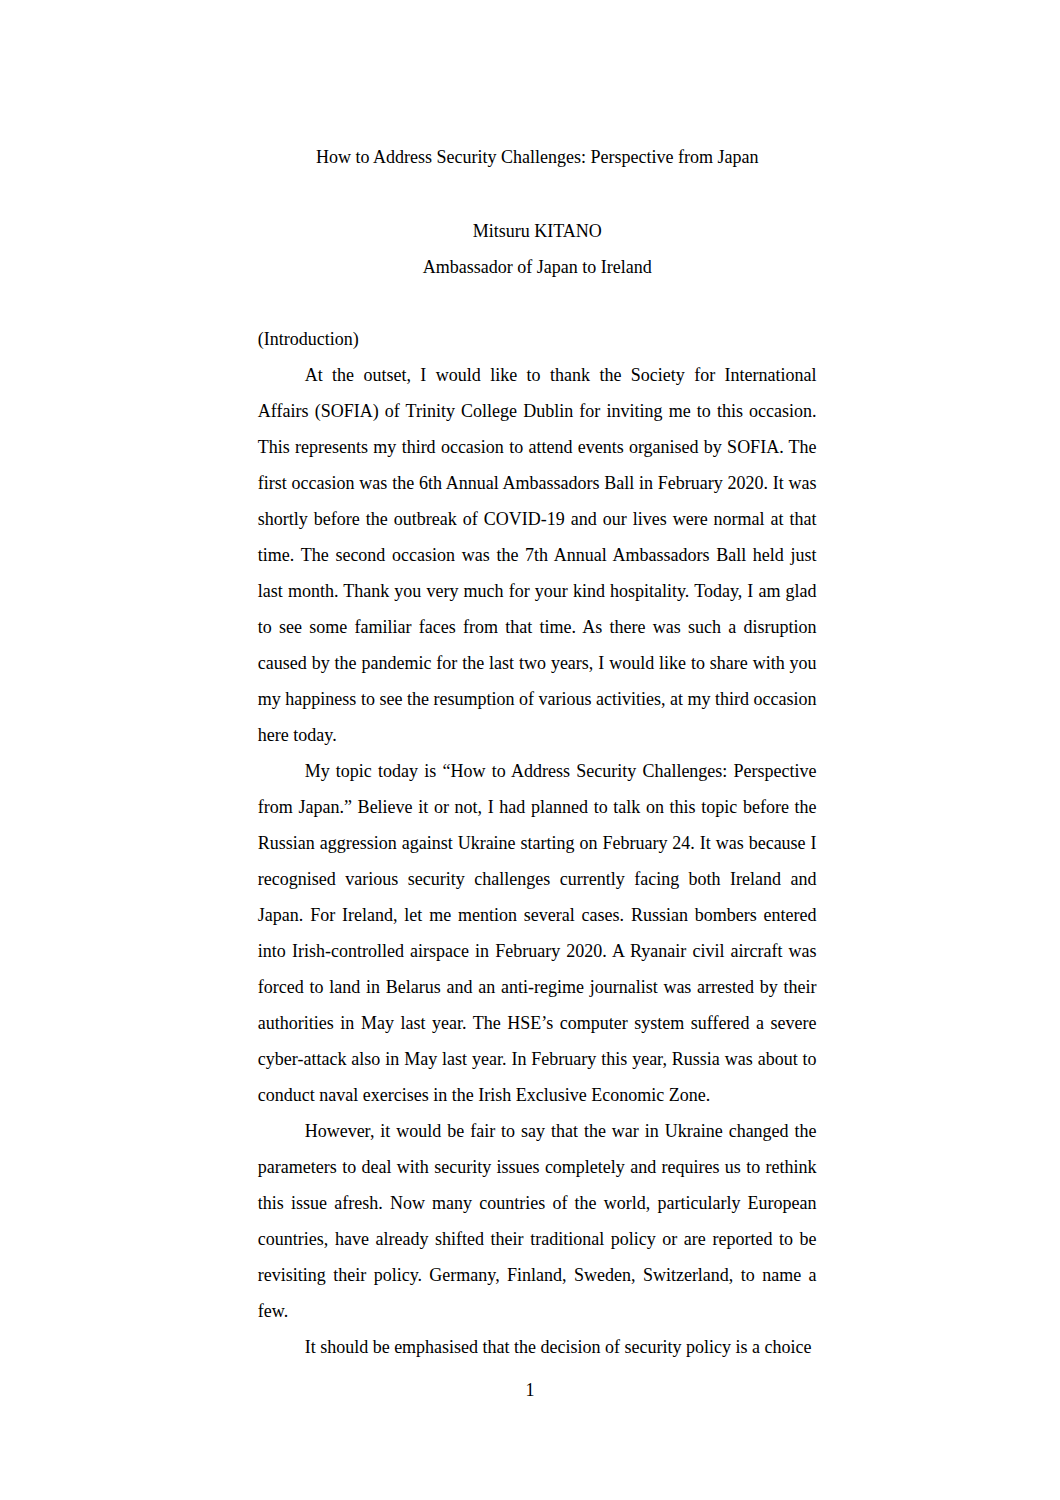How to Address Security Challenges: Perspective from Japan
Mitsuru KITANO
Ambassador of Japan to Ireland
(Introduction)
At the outset, I would like to thank the Society for International Affairs (SOFIA) of Trinity College Dublin for inviting me to this occasion. This represents my third occasion to attend events organised by SOFIA. The first occasion was the 6th Annual Ambassadors Ball in February 2020. It was shortly before the outbreak of COVID-19 and our lives were normal at that time. The second occasion was the 7th Annual Ambassadors Ball held just last month. Thank you very much for your kind hospitality. Today, I am glad to see some familiar faces from that time. As there was such a disruption caused by the pandemic for the last two years, I would like to share with you my happiness to see the resumption of various activities, at my third occasion here today.
My topic today is “How to Address Security Challenges: Perspective from Japan.” Believe it or not, I had planned to talk on this topic before the Russian aggression against Ukraine starting on February 24. It was because I recognised various security challenges currently facing both Ireland and Japan. For Ireland, let me mention several cases. Russian bombers entered into Irish-controlled airspace in February 2020. A Ryanair civil aircraft was forced to land in Belarus and an anti-regime journalist was arrested by their authorities in May last year. The HSE’s computer system suffered a severe cyber-attack also in May last year. In February this year, Russia was about to conduct naval exercises in the Irish Exclusive Economic Zone.
However, it would be fair to say that the war in Ukraine changed the parameters to deal with security issues completely and requires us to rethink this issue afresh. Now many countries of the world, particularly European countries, have already shifted their traditional policy or are reported to be revisiting their policy. Germany, Finland, Sweden, Switzerland, to name a few.
It should be emphasised that the decision of security policy is a choice
1